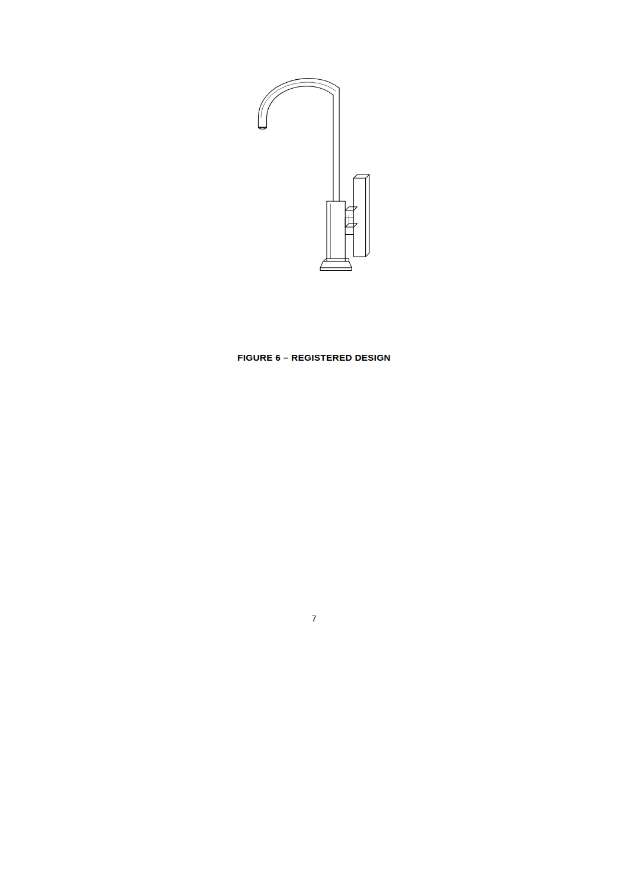FIGURE 6 – REGISTERED DESIGN
7